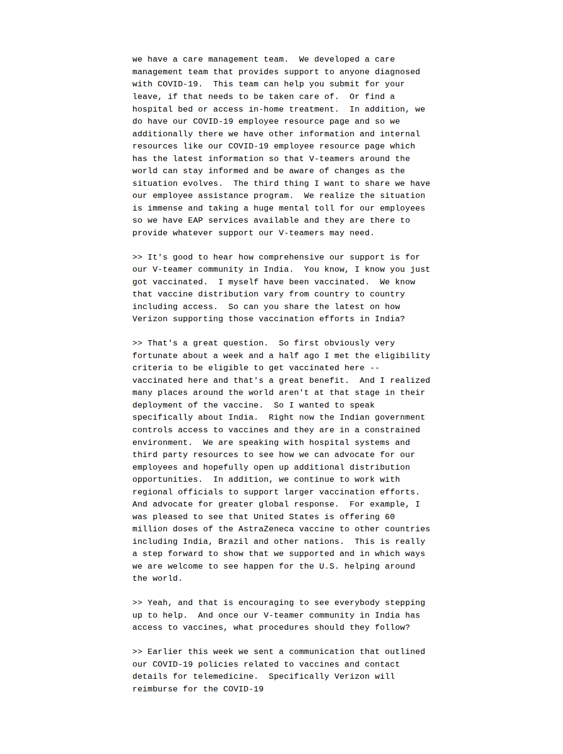we have a care management team. We developed a care management team that provides support to anyone diagnosed with COVID-19. This team can help you submit for your leave, if that needs to be taken care of. Or find a hospital bed or access in-home treatment. In addition, we do have our COVID-19 employee resource page and so we additionally there we have other information and internal resources like our COVID-19 employee resource page which has the latest information so that V-teamers around the world can stay informed and be aware of changes as the situation evolves. The third thing I want to share we have our employee assistance program. We realize the situation is immense and taking a huge mental toll for our employees so we have EAP services available and they are there to provide whatever support our V-teamers may need.
>> It's good to hear how comprehensive our support is for our V-teamer community in India. You know, I know you just got vaccinated. I myself have been vaccinated. We know that vaccine distribution vary from country to country including access. So can you share the latest on how Verizon supporting those vaccination efforts in India?
>> That's a great question. So first obviously very fortunate about a week and a half ago I met the eligibility criteria to be eligible to get vaccinated here -- vaccinated here and that's a great benefit. And I realized many places around the world aren't at that stage in their deployment of the vaccine. So I wanted to speak specifically about India. Right now the Indian government controls access to vaccines and they are in a constrained environment. We are speaking with hospital systems and third party resources to see how we can advocate for our employees and hopefully open up additional distribution opportunities. In addition, we continue to work with regional officials to support larger vaccination efforts. And advocate for greater global response. For example, I was pleased to see that United States is offering 60 million doses of the AstraZeneca vaccine to other countries including India, Brazil and other nations. This is really a step forward to show that we supported and in which ways we are welcome to see happen for the U.S. helping around the world.
>> Yeah, and that is encouraging to see everybody stepping up to help. And once our V-teamer community in India has access to vaccines, what procedures should they follow?
>> Earlier this week we sent a communication that outlined our COVID-19 policies related to vaccines and contact details for telemedicine. Specifically Verizon will reimburse for the COVID-19